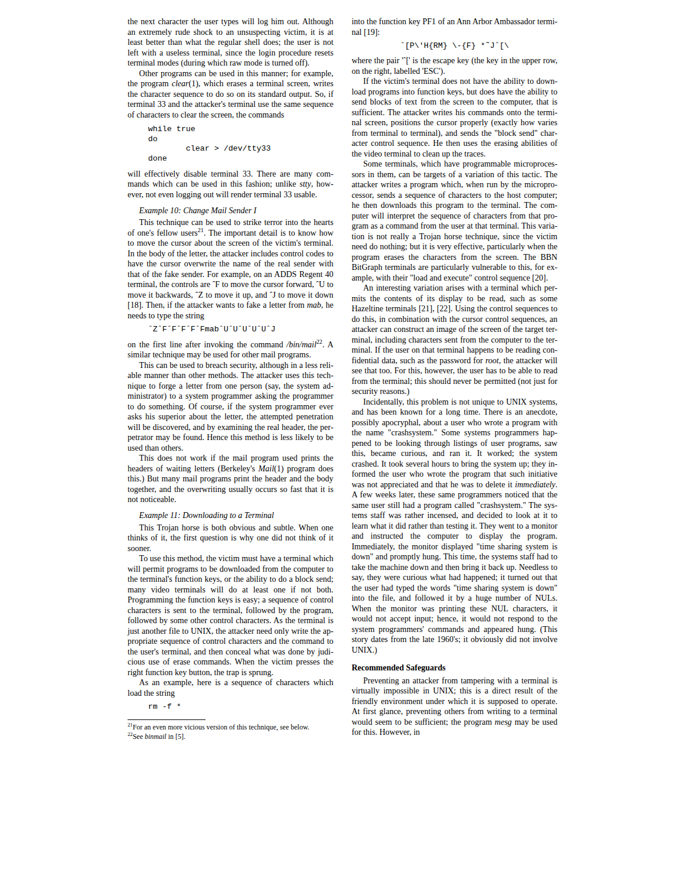the next character the user types will log him out. Although an extremely rude shock to an unsuspecting victim, it is at least better than what the regular shell does; the user is not left with a useless terminal, since the login procedure resets terminal modes (during which raw mode is turned off).
Other programs can be used in this manner; for example, the program clear(1), which erases a terminal screen, writes the character sequence to do so on its standard output. So, if terminal 33 and the attacker's terminal use the same sequence of characters to clear the screen, the commands
while true
do
        clear > /dev/tty33
done
will effectively disable terminal 33. There are many commands which can be used in this fashion; unlike stty, however, not even logging out will render terminal 33 usable.
Example 10: Change Mail Sender I
This technique can be used to strike terror into the hearts of one's fellow users21. The important detail is to know how to move the cursor about the screen of the victim's terminal. In the body of the letter, the attacker includes control codes to have the cursor overwrite the name of the real sender with that of the fake sender. For example, on an ADDS Regent 40 terminal, the controls are ˆF to move the cursor forward, ˆU to move it backwards, ˆZ to move it up, and ˆJ to move it down [18]. Then, if the attacker wants to fake a letter from mab, he needs to type the string
ˆZˆFˆFˆFˆFˆFmabˆUˆUˆUˆUˆUˆJ
on the first line after invoking the command /bin/mail22. A similar technique may be used for other mail programs.
This can be used to breach security, although in a less reliable manner than other methods. The attacker uses this technique to forge a letter from one person (say, the system administrator) to a system programmer asking the programmer to do something. Of course, if the system programmer ever asks his superior about the letter, the attempted penetration will be discovered, and by examining the real header, the perpetrator may be found. Hence this method is less likely to be used than others.
This does not work if the mail program used prints the headers of waiting letters (Berkeley's Mail(1) program does this.) But many mail programs print the header and the body together, and the overwriting usually occurs so fast that it is not noticeable.
Example 11: Downloading to a Terminal
This Trojan horse is both obvious and subtle. When one thinks of it, the first question is why one did not think of it sooner.
To use this method, the victim must have a terminal which will permit programs to be downloaded from the computer to the terminal's function keys, or the ability to do a block send; many video terminals will do at least one if not both. Programming the function keys is easy; a sequence of control characters is sent to the terminal, followed by the program, followed by some other control characters. As the terminal is just another file to UNIX, the attacker need only write the appropriate sequence of control characters and the command to the user's terminal, and then conceal what was done by judicious use of erase commands. When the victim presses the right function key button, the trap is sprung.
As an example, here is a sequence of characters which load the string
rm -f *
21For an even more vicious version of this technique, see below.
22See binmail in [5].
into the function key PF1 of an Ann Arbor Ambassador terminal [19]:
ˆ[P\'H{RM} \-{F} *˜Jˆ[\
where the pair 'ˆ[' is the escape key (the key in the upper row, on the right, labelled 'ESC').
If the victim's terminal does not have the ability to download programs into function keys, but does have the ability to send blocks of text from the screen to the computer, that is sufficient. The attacker writes his commands onto the terminal screen, positions the cursor properly (exactly how varies from terminal to terminal), and sends the "block send" character control sequence. He then uses the erasing abilities of the video terminal to clean up the traces.
Some terminals, which have programmable microprocessors in them, can be targets of a variation of this tactic. The attacker writes a program which, when run by the microprocessor, sends a sequence of characters to the host computer; he then downloads this program to the terminal. The computer will interpret the sequence of characters from that program as a command from the user at that terminal. This variation is not really a Trojan horse technique, since the victim need do nothing; but it is very effective, particularly when the program erases the characters from the screen. The BBN BitGraph terminals are particularly vulnerable to this, for example, with their "load and execute" control sequence [20].
An interesting variation arises with a terminal which permits the contents of its display to be read, such as some Hazeltine terminals [21], [22]. Using the control sequences to do this, in combination with the cursor control sequences, an attacker can construct an image of the screen of the target terminal, including characters sent from the computer to the terminal. If the user on that terminal happens to be reading confidential data, such as the password for root, the attacker will see that too. For this, however, the user has to be able to read from the terminal; this should never be permitted (not just for security reasons.)
Incidentally, this problem is not unique to UNIX systems, and has been known for a long time. There is an anecdote, possibly apocryphal, about a user who wrote a program with the name "crashsystem." Some systems programmers happened to be looking through listings of user programs, saw this, became curious, and ran it. It worked; the system crashed. It took several hours to bring the system up; they informed the user who wrote the program that such initiative was not appreciated and that he was to delete it immediately. A few weeks later, these same programmers noticed that the same user still had a program called "crashsystem." The systems staff was rather incensed, and decided to look at it to learn what it did rather than testing it. They went to a monitor and instructed the computer to display the program. Immediately, the monitor displayed "time sharing system is down" and promptly hung. This time, the systems staff had to take the machine down and then bring it back up. Needless to say, they were curious what had happened; it turned out that the user had typed the words "time sharing system is down" into the file, and followed it by a huge number of NULs. When the monitor was printing these NUL characters, it would not accept input; hence, it would not respond to the system programmers' commands and appeared hung. (This story dates from the late 1960's; it obviously did not involve UNIX.)
Recommended Safeguards
Preventing an attacker from tampering with a terminal is virtually impossible in UNIX; this is a direct result of the friendly environment under which it is supposed to operate. At first glance, preventing others from writing to a terminal would seem to be sufficient; the program mesg may be used for this. However, in